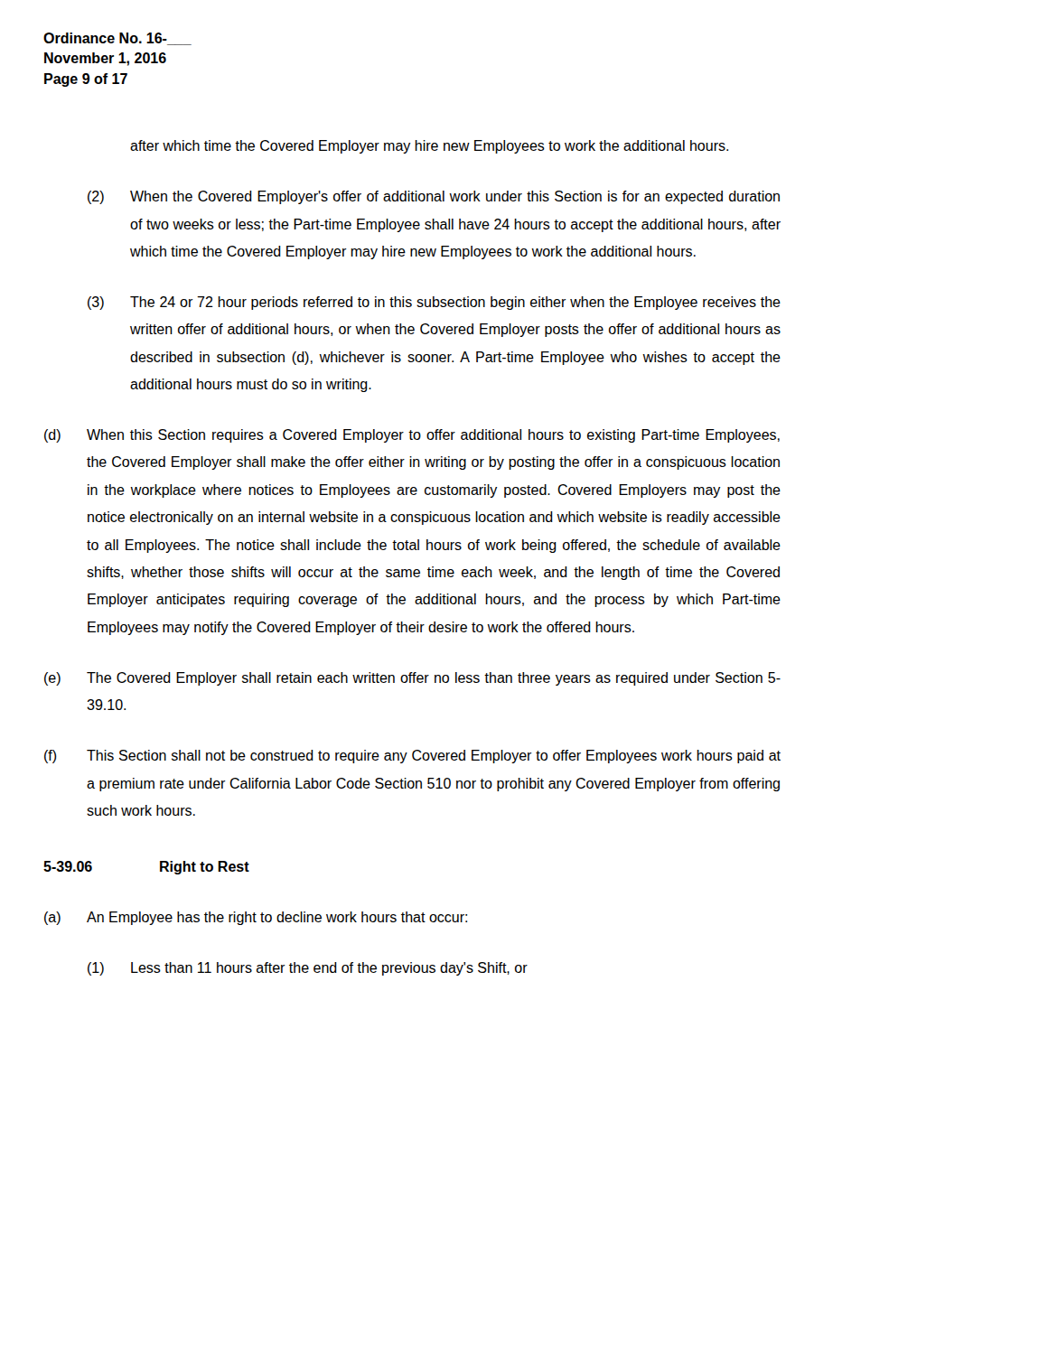Ordinance No. 16-___
November 1, 2016
Page 9 of 17
after which time the Covered Employer may hire new Employees to work the additional hours.
(2) When the Covered Employer's offer of additional work under this Section is for an expected duration of two weeks or less; the Part-time Employee shall have 24 hours to accept the additional hours, after which time the Covered Employer may hire new Employees to work the additional hours.
(3) The 24 or 72 hour periods referred to in this subsection begin either when the Employee receives the written offer of additional hours, or when the Covered Employer posts the offer of additional hours as described in subsection (d), whichever is sooner. A Part-time Employee who wishes to accept the additional hours must do so in writing.
(d) When this Section requires a Covered Employer to offer additional hours to existing Part-time Employees, the Covered Employer shall make the offer either in writing or by posting the offer in a conspicuous location in the workplace where notices to Employees are customarily posted. Covered Employers may post the notice electronically on an internal website in a conspicuous location and which website is readily accessible to all Employees. The notice shall include the total hours of work being offered, the schedule of available shifts, whether those shifts will occur at the same time each week, and the length of time the Covered Employer anticipates requiring coverage of the additional hours, and the process by which Part-time Employees may notify the Covered Employer of their desire to work the offered hours.
(e) The Covered Employer shall retain each written offer no less than three years as required under Section 5-39.10.
(f) This Section shall not be construed to require any Covered Employer to offer Employees work hours paid at a premium rate under California Labor Code Section 510 nor to prohibit any Covered Employer from offering such work hours.
5-39.06 Right to Rest
(a) An Employee has the right to decline work hours that occur:
(1) Less than 11 hours after the end of the previous day's Shift, or